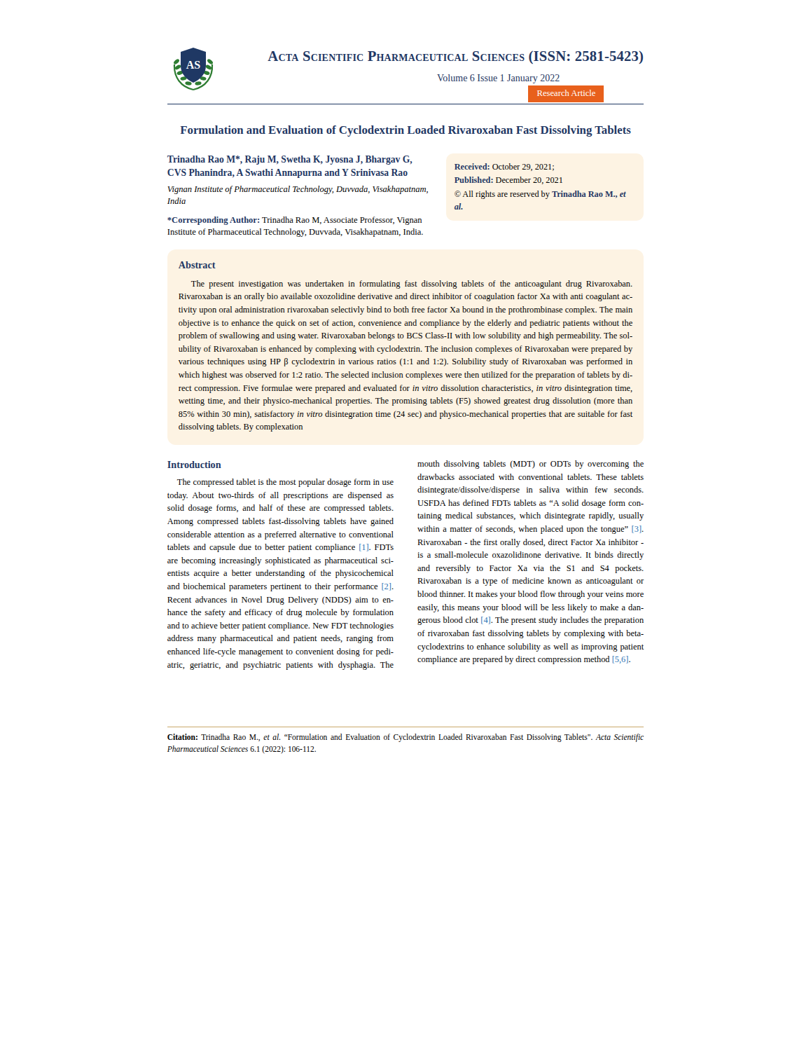AS
Acta Scientific Pharmaceutical Sciences (ISSN: 2581-5423)
Volume 6 Issue 1 January 2022
Research Article
Formulation and Evaluation of Cyclodextrin Loaded Rivaroxaban Fast Dissolving Tablets
Trinadha Rao M*, Raju M, Swetha K, Jyosna J, Bhargav G, CVS Phanindra, A Swathi Annapurna and Y Srinivasa Rao
Vignan Institute of Pharmaceutical Technology, Duvvada, Visakhapatnam, India
*Corresponding Author: Trinadha Rao M, Associate Professor, Vignan Institute of Pharmaceutical Technology, Duvvada, Visakhapatnam, India.
Received: October 29, 2021;
Published: December 20, 2021
© All rights are reserved by Trinadha Rao M., et al.
Abstract
The present investigation was undertaken in formulating fast dissolving tablets of the anticoagulant drug Rivaroxaban. Rivaroxaban is an orally bio available oxozolidine derivative and direct inhibitor of coagulation factor Xa with anti coagulant activity upon oral administration rivaroxaban selectivly bind to both free factor Xa bound in the prothrombinase complex. The main objective is to enhance the quick on set of action, convenience and compliance by the elderly and pediatric patients without the problem of swallowing and using water. Rivaroxaban belongs to BCS Class-II with low solubility and high permeability. The solubility of Rivaroxaban is enhanced by complexing with cyclodextrin. The inclusion complexes of Rivaroxaban were prepared by various techniques using HP β cyclodextrin in various ratios (1:1 and 1:2). Solubility study of Rivaroxaban was performed in which highest was observed for 1:2 ratio. The selected inclusion complexes were then utilized for the preparation of tablets by direct compression. Five formulae were prepared and evaluated for in vitro dissolution characteristics, in vitro disintegration time, wetting time, and their physico-mechanical properties. The promising tablets (F5) showed greatest drug dissolution (more than 85% within 30 min), satisfactory in vitro disintegration time (24 sec) and physico-mechanical properties that are suitable for fast dissolving tablets. By complexation
Introduction
The compressed tablet is the most popular dosage form in use today. About two-thirds of all prescriptions are dispensed as solid dosage forms, and half of these are compressed tablets. Among compressed tablets fast-dissolving tablets have gained considerable attention as a preferred alternative to conventional tablets and capsule due to better patient compliance [1]. FDTs are becoming increasingly sophisticated as pharmaceutical scientists acquire a better understanding of the physicochemical and biochemical parameters pertinent to their performance [2]. Recent advances in Novel Drug Delivery (NDDS) aim to enhance the safety and efficacy of drug molecule by formulation and to achieve better patient compliance. New FDT technologies address many pharmaceutical and patient needs, ranging from enhanced life-cycle management to convenient dosing for pediatric, geriatric, and psychiatric patients with dysphagia. The mouth dissolving tablets (MDT) or ODTs by overcoming the drawbacks associated with conventional tablets. These tablets disintegrate/dissolve/disperse in saliva within few seconds. USFDA has defined FDTs tablets as “A solid dosage form containing medical substances, which disintegrate rapidly, usually within a matter of seconds, when placed upon the tongue” [3]. Rivaroxaban - the first orally dosed, direct Factor Xa inhibitor - is a small-molecule oxazolidinone derivative. It binds directly and reversibly to Factor Xa via the S1 and S4 pockets. Rivaroxaban is a type of medicine known as anticoagulant or blood thinner. It makes your blood flow through your veins more easily, this means your blood will be less likely to make a dangerous blood clot [4]. The present study includes the preparation of rivaroxaban fast dissolving tablets by complexing with betacyclodextrins to enhance solubility as well as improving patient compliance are prepared by direct compression method [5,6].
Citation: Trinadha Rao M., et al. “Formulation and Evaluation of Cyclodextrin Loaded Rivaroxaban Fast Dissolving Tablets". Acta Scientific Pharmaceutical Sciences 6.1 (2022): 106-112.